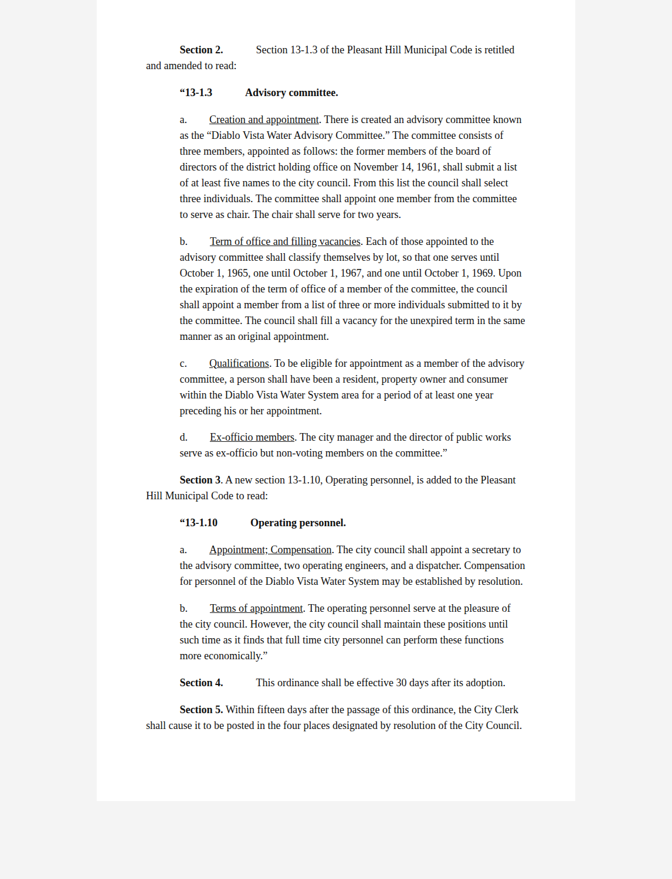Section 2. Section 13-1.3 of the Pleasant Hill Municipal Code is retitled and amended to read:
“13-1.3 Advisory committee.
a. Creation and appointment. There is created an advisory committee known as the “Diablo Vista Water Advisory Committee.” The committee consists of three members, appointed as follows: the former members of the board of directors of the district holding office on November 14, 1961, shall submit a list of at least five names to the city council. From this list the council shall select three individuals. The committee shall appoint one member from the committee to serve as chair. The chair shall serve for two years.
b. Term of office and filling vacancies. Each of those appointed to the advisory committee shall classify themselves by lot, so that one serves until October 1, 1965, one until October 1, 1967, and one until October 1, 1969. Upon the expiration of the term of office of a member of the committee, the council shall appoint a member from a list of three or more individuals submitted to it by the committee. The council shall fill a vacancy for the unexpired term in the same manner as an original appointment.
c. Qualifications. To be eligible for appointment as a member of the advisory committee, a person shall have been a resident, property owner and consumer within the Diablo Vista Water System area for a period of at least one year preceding his or her appointment.
d. Ex-officio members. The city manager and the director of public works serve as ex-officio but non-voting members on the committee.”
Section 3. A new section 13-1.10, Operating personnel, is added to the Pleasant Hill Municipal Code to read:
“13-1.10 Operating personnel.
a. Appointment; Compensation. The city council shall appoint a secretary to the advisory committee, two operating engineers, and a dispatcher. Compensation for personnel of the Diablo Vista Water System may be established by resolution.
b. Terms of appointment. The operating personnel serve at the pleasure of the city council. However, the city council shall maintain these positions until such time as it finds that full time city personnel can perform these functions more economically.”
Section 4. This ordinance shall be effective 30 days after its adoption.
Section 5. Within fifteen days after the passage of this ordinance, the City Clerk shall cause it to be posted in the four places designated by resolution of the City Council.